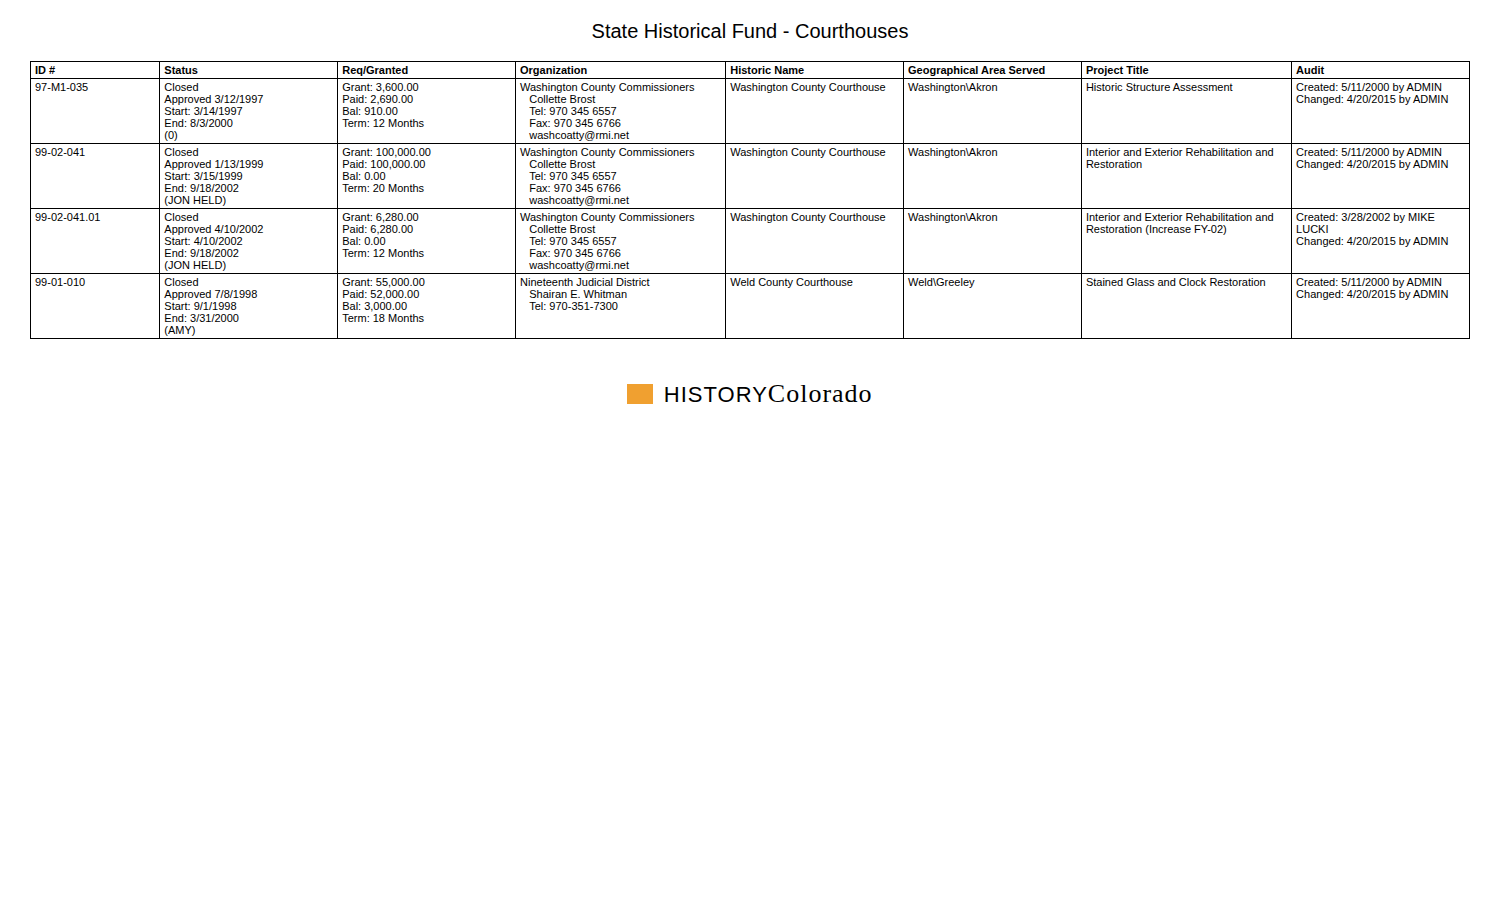State Historical Fund - Courthouses
| ID # | Status | Req/Granted | Organization | Historic Name | Geographical Area Served | Project Title | Audit |
| --- | --- | --- | --- | --- | --- | --- | --- |
| 97-M1-035 | Closed Approved 3/12/1997 Start: 3/14/1997 End: 8/3/2000 (0) | Grant: 3,600.00 Paid: 2,690.00 Bal: 910.00 Term: 12 Months | Washington County Commissioners Collette Brost Tel: 970 345 6557 Fax: 970 345 6766 washcoatty@rmi.net | Washington County Courthouse | Washington\Akron | Historic Structure Assessment | Created: 5/11/2000 by ADMIN Changed: 4/20/2015 by ADMIN |
| 99-02-041 | Closed Approved 1/13/1999 Start: 3/15/1999 End: 9/18/2002 (JON HELD) | Grant: 100,000.00 Paid: 100,000.00 Bal: 0.00 Term: 20 Months | Washington County Commissioners Collette Brost Tel: 970 345 6557 Fax: 970 345 6766 washcoatty@rmi.net | Washington County Courthouse | Washington\Akron | Interior and Exterior Rehabilitation and Restoration | Created: 5/11/2000 by ADMIN Changed: 4/20/2015 by ADMIN |
| 99-02-041.01 | Closed Approved 4/10/2002 Start: 4/10/2002 End: 9/18/2002 (JON HELD) | Grant: 6,280.00 Paid: 6,280.00 Bal: 0.00 Term: 12 Months | Washington County Commissioners Collette Brost Tel: 970 345 6557 Fax: 970 345 6766 washcoatty@rmi.net | Washington County Courthouse | Washington\Akron | Interior and Exterior Rehabilitation and Restoration (Increase FY-02) | Created: 3/28/2002 by MIKE LUCKI Changed: 4/20/2015 by ADMIN |
| 99-01-010 | Closed Approved 7/8/1998 Start: 9/1/1998 End: 3/31/2000 (AMY) | Grant: 55,000.00 Paid: 52,000.00 Bal: 3,000.00 Term: 18 Months | Nineteenth Judicial District Shairan E. Whitman Tel: 970-351-7300 | Weld County Courthouse | Weld\Greeley | Stained Glass and Clock Restoration | Created: 5/11/2000 by ADMIN Changed: 4/20/2015 by ADMIN |
HISTORYColorado